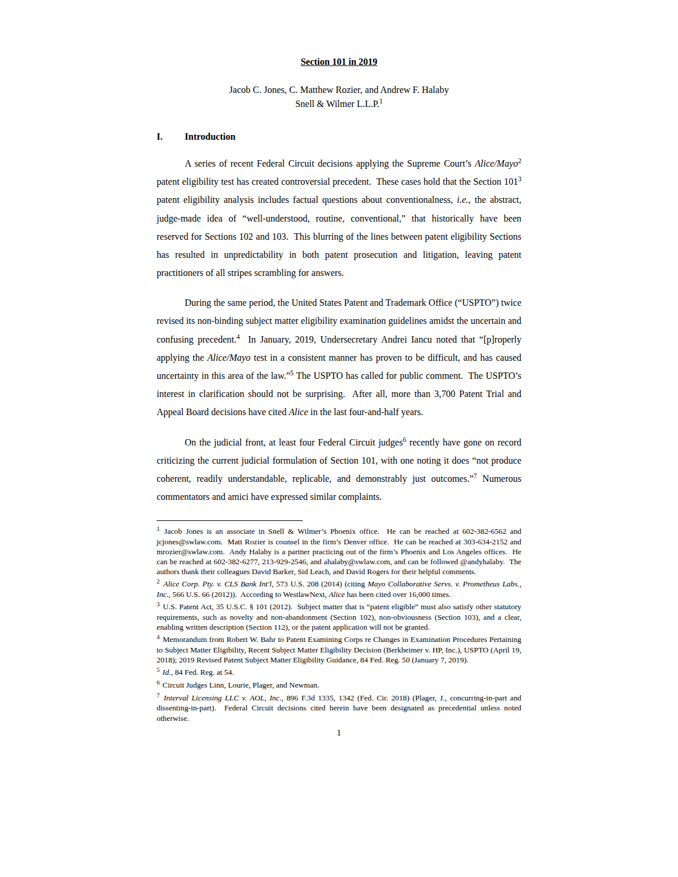Section 101 in 2019
Jacob C. Jones, C. Matthew Rozier, and Andrew F. Halaby Snell & Wilmer L.L.P.1
I. Introduction
A series of recent Federal Circuit decisions applying the Supreme Court’s Alice/Mayo2 patent eligibility test has created controversial precedent. These cases hold that the Section 1013 patent eligibility analysis includes factual questions about conventionalness, i.e., the abstract, judge-made idea of “well-understood, routine, conventional,” that historically have been reserved for Sections 102 and 103. This blurring of the lines between patent eligibility Sections has resulted in unpredictability in both patent prosecution and litigation, leaving patent practitioners of all stripes scrambling for answers.
During the same period, the United States Patent and Trademark Office (“USPTO”) twice revised its non-binding subject matter eligibility examination guidelines amidst the uncertain and confusing precedent.4 In January, 2019, Undersecretary Andrei Iancu noted that “[p]roperly applying the Alice/Mayo test in a consistent manner has proven to be difficult, and has caused uncertainty in this area of the law.”5 The USPTO has called for public comment. The USPTO’s interest in clarification should not be surprising. After all, more than 3,700 Patent Trial and Appeal Board decisions have cited Alice in the last four-and-half years.
On the judicial front, at least four Federal Circuit judges6 recently have gone on record criticizing the current judicial formulation of Section 101, with one noting it does “not produce coherent, readily understandable, replicable, and demonstrably just outcomes.”7 Numerous commentators and amici have expressed similar complaints.
1 Jacob Jones is an associate in Snell & Wilmer’s Phoenix office. He can be reached at 602-382-6562 and jcjones@swlaw.com. Matt Rozier is counsel in the firm’s Denver office. He can be reached at 303-634-2152 and mrozier@swlaw.com. Andy Halaby is a partner practicing out of the firm’s Phoenix and Los Angeles offices. He can be reached at 602-382-6277, 213-929-2546, and ahalaby@swlaw.com, and can be followed @andyhalaby. The authors thank their colleagues David Barker, Sid Leach, and David Rogers for their helpful comments.
2 Alice Corp. Pty. v. CLS Bank Int'l, 573 U.S. 208 (2014) (citing Mayo Collaborative Servs. v. Prometheus Labs., Inc., 566 U.S. 66 (2012)). According to WestlawNext, Alice has been cited over 16,000 times.
3 U.S. Patent Act, 35 U.S.C. § 101 (2012). Subject matter that is “patent eligible” must also satisfy other statutory requirements, such as novelty and non-abandonment (Section 102), non-obviousness (Section 103), and a clear, enabling written description (Section 112), or the patent application will not be granted.
4 Memorandum from Robert W. Bahr to Patent Examining Corps re Changes in Examination Procedures Pertaining to Subject Matter Eligibility, Recent Subject Matter Eligibility Decision (Berkheimer v. HP, Inc.), USPTO (April 19, 2018); 2019 Revised Patent Subject Matter Eligibility Guidance, 84 Fed. Reg. 50 (January 7, 2019).
5 Id., 84 Fed. Reg. at 54.
6 Circuit Judges Linn, Lourie, Plager, and Newman.
7 Interval Licensing LLC v. AOL, Inc., 896 F.3d 1335, 1342 (Fed. Cir. 2018) (Plager, J., concurring-in-part and dissenting-in-part). Federal Circuit decisions cited herein have been designated as precedential unless noted otherwise.
1